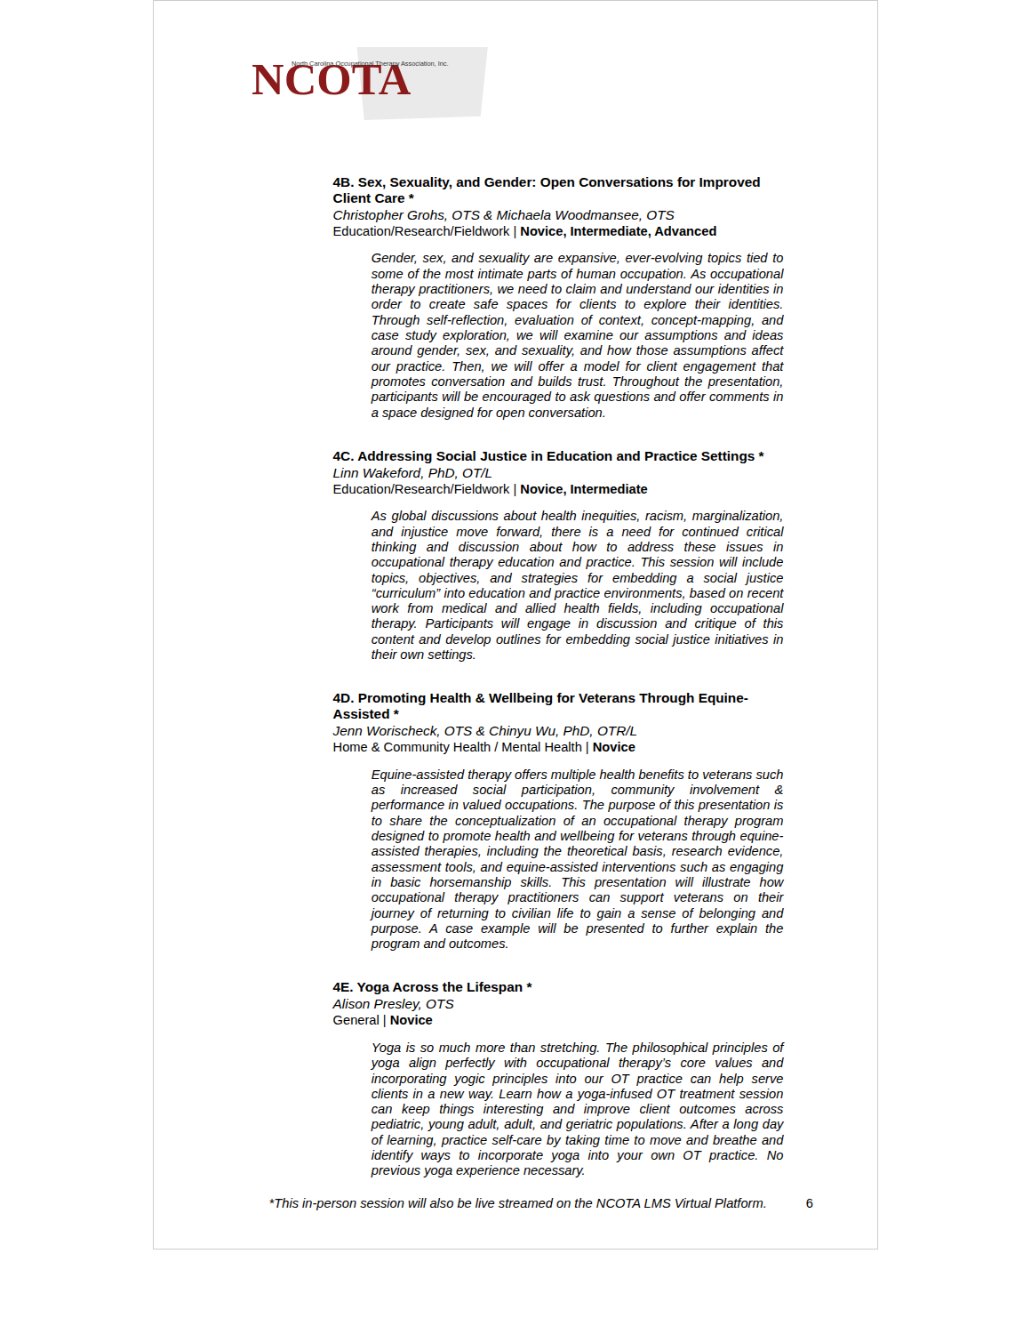4B. Sex, Sexuality, and Gender: Open Conversations for Improved Client Care *
Christopher Grohs, OTS & Michaela Woodmansee, OTS
Education/Research/Fieldwork | Novice, Intermediate, Advanced
Gender, sex, and sexuality are expansive, ever-evolving topics tied to some of the most intimate parts of human occupation. As occupational therapy practitioners, we need to claim and understand our identities in order to create safe spaces for clients to explore their identities. Through self-reflection, evaluation of context, concept-mapping, and case study exploration, we will examine our assumptions and ideas around gender, sex, and sexuality, and how those assumptions affect our practice. Then, we will offer a model for client engagement that promotes conversation and builds trust. Throughout the presentation, participants will be encouraged to ask questions and offer comments in a space designed for open conversation.
4C. Addressing Social Justice in Education and Practice Settings *
Linn Wakeford, PhD, OT/L
Education/Research/Fieldwork | Novice, Intermediate
As global discussions about health inequities, racism, marginalization, and injustice move forward, there is a need for continued critical thinking and discussion about how to address these issues in occupational therapy education and practice. This session will include topics, objectives, and strategies for embedding a social justice “curriculum” into education and practice environments, based on recent work from medical and allied health fields, including occupational therapy. Participants will engage in discussion and critique of this content and develop outlines for embedding social justice initiatives in their own settings.
4D. Promoting Health & Wellbeing for Veterans Through Equine-Assisted *
Jenn Worischeck, OTS & Chinyu Wu, PhD, OTR/L
Home & Community Health / Mental Health | Novice
Equine-assisted therapy offers multiple health benefits to veterans such as increased social participation, community involvement & performance in valued occupations. The purpose of this presentation is to share the conceptualization of an occupational therapy program designed to promote health and wellbeing for veterans through equine-assisted therapies, including the theoretical basis, research evidence, assessment tools, and equine-assisted interventions such as engaging in basic horsemanship skills. This presentation will illustrate how occupational therapy practitioners can support veterans on their journey of returning to civilian life to gain a sense of belonging and purpose. A case example will be presented to further explain the program and outcomes.
4E. Yoga Across the Lifespan *
Alison Presley, OTS
General | Novice
Yoga is so much more than stretching. The philosophical principles of yoga align perfectly with occupational therapy’s core values and incorporating yogic principles into our OT practice can help serve clients in a new way. Learn how a yoga-infused OT treatment session can keep things interesting and improve client outcomes across pediatric, young adult, adult, and geriatric populations. After a long day of learning, practice self-care by taking time to move and breathe and identify ways to incorporate yoga into your own OT practice. No previous yoga experience necessary.
6 *This in-person session will also be live streamed on the NCOTA LMS Virtual Platform.